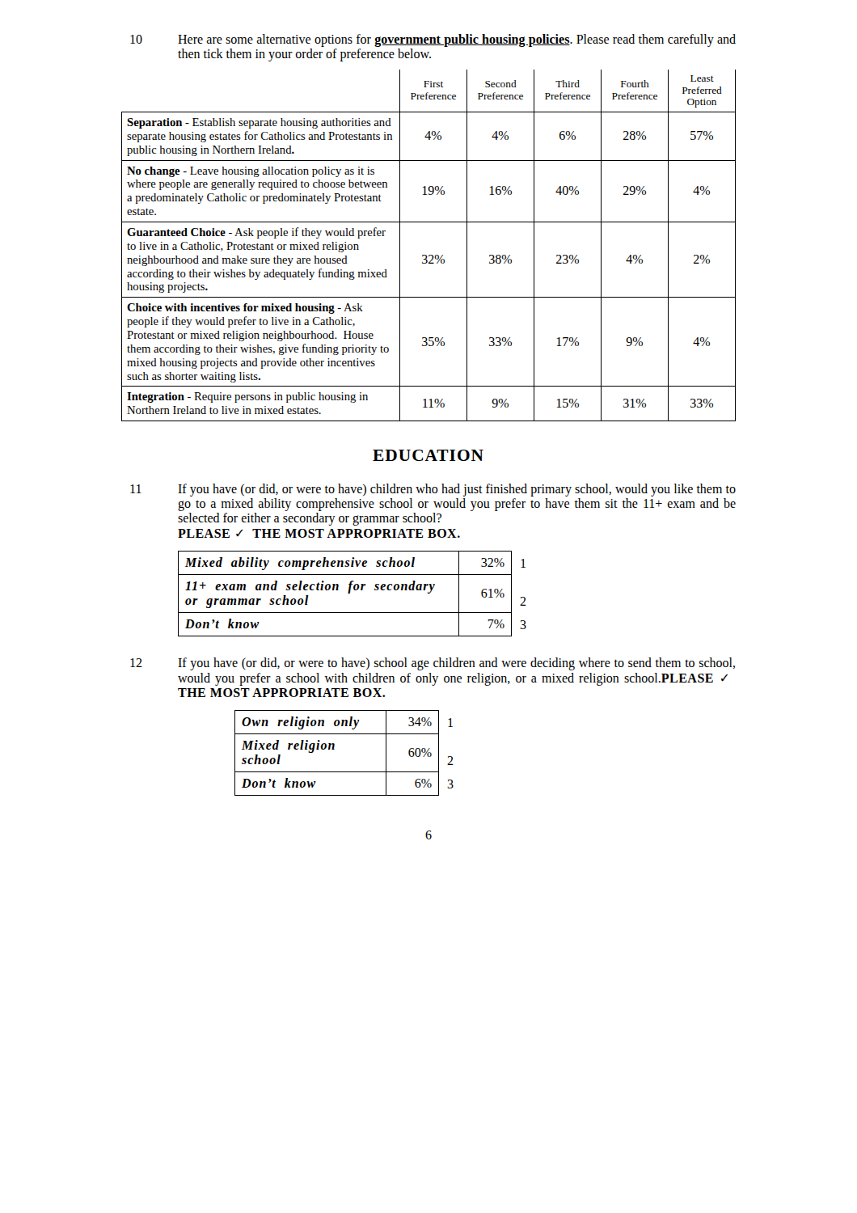10
Here are some alternative options for government public housing policies. Please read them carefully and then tick them in your order of preference below.
| | First Preference | Second Preference | Third Preference | Fourth Preference | Least Preferred Option |
| --- | --- | --- | --- | --- | --- |
| Separation - Establish separate housing authorities and separate housing estates for Catholics and Protestants in public housing in Northern Ireland . | 4% | 4% | 6% | 28% | 57% |
| No change - Leave housing allocation policy as it is where people are generally required to choose between a predominately Catholic or predominately Protestant estate. | 19% | 16% | 40% | 29% | 4% |
| Guaranteed Choice - Ask people if they would prefer to live in a Catholic, Protestant or mixed religion neighbourhood and make sure they are housed according to their wishes by adequately funding mixed housing projects . | 32% | 38% | 23% | 4% | 2% |
| Choice with incentives for mixed housing - Ask people if they would prefer to live in a Catholic, Protestant or mixed religion neighbourhood. House them according to their wishes, give funding priority to mixed housing projects and provide other incentives such as shorter waiting lists . | 35% | 33% | 17% | 9% | 4% |
| Integration - Require persons in public housing in Northern Ireland to live in mixed estates. | 11% | 9% | 15% | 31% | 33% |
EDUCATION
11
If you have (or did, or were to have) children who had just finished primary school, would you like them to go to a mixed ability comprehensive school or would you prefer to have them sit the 11+ exam and be selected for either a secondary or grammar school?
PLEASE ✓ THE MOST APPROPRIATE BOX.
| Mixed ability comprehensive school | 32% | 1 |
| 11+ exam and selection for secondary or grammar school | 61% | 2 |
| Don’t know | 7% | 3 |
12
If you have (or did, or were to have) school age children and were deciding where to send them to school, would you prefer a school with children of only one religion, or a mixed religion school.PLEASE ✓ THE MOST APPROPRIATE BOX.
| Own religion only | 34% | 1 |
| Mixed religion school | 60% | 2 |
| Don’t know | 6% | 3 |
6